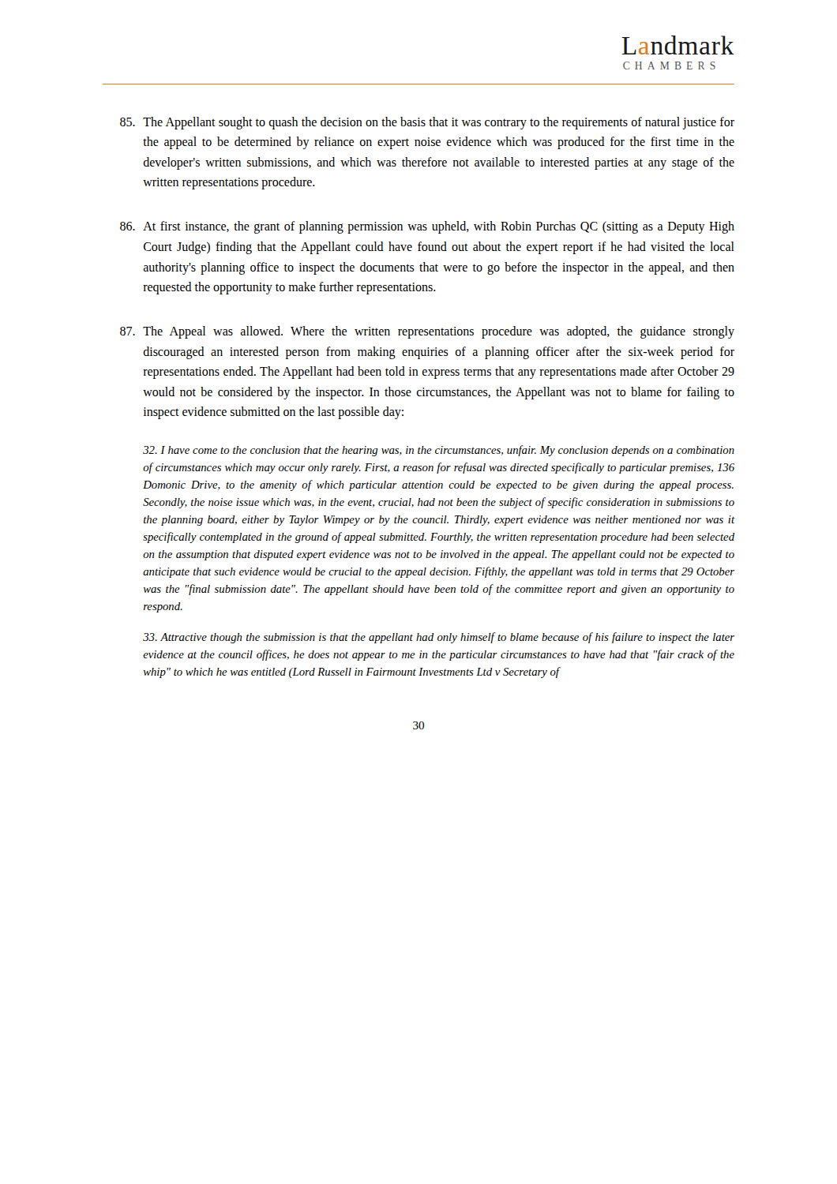Landmark
CHAMBERS
85. The Appellant sought to quash the decision on the basis that it was contrary to the requirements of natural justice for the appeal to be determined by reliance on expert noise evidence which was produced for the first time in the developer's written submissions, and which was therefore not available to interested parties at any stage of the written representations procedure.
86. At first instance, the grant of planning permission was upheld, with Robin Purchas QC (sitting as a Deputy High Court Judge) finding that the Appellant could have found out about the expert report if he had visited the local authority's planning office to inspect the documents that were to go before the inspector in the appeal, and then requested the opportunity to make further representations.
87. The Appeal was allowed. Where the written representations procedure was adopted, the guidance strongly discouraged an interested person from making enquiries of a planning officer after the six-week period for representations ended. The Appellant had been told in express terms that any representations made after October 29 would not be considered by the inspector. In those circumstances, the Appellant was not to blame for failing to inspect evidence submitted on the last possible day:
32. I have come to the conclusion that the hearing was, in the circumstances, unfair. My conclusion depends on a combination of circumstances which may occur only rarely. First, a reason for refusal was directed specifically to particular premises, 136 Domonic Drive, to the amenity of which particular attention could be expected to be given during the appeal process. Secondly, the noise issue which was, in the event, crucial, had not been the subject of specific consideration in submissions to the planning board, either by Taylor Wimpey or by the council. Thirdly, expert evidence was neither mentioned nor was it specifically contemplated in the ground of appeal submitted. Fourthly, the written representation procedure had been selected on the assumption that disputed expert evidence was not to be involved in the appeal. The appellant could not be expected to anticipate that such evidence would be crucial to the appeal decision. Fifthly, the appellant was told in terms that 29 October was the "final submission date". The appellant should have been told of the committee report and given an opportunity to respond.
33. Attractive though the submission is that the appellant had only himself to blame because of his failure to inspect the later evidence at the council offices, he does not appear to me in the particular circumstances to have had that "fair crack of the whip" to which he was entitled (Lord Russell in Fairmount Investments Ltd v Secretary of
30